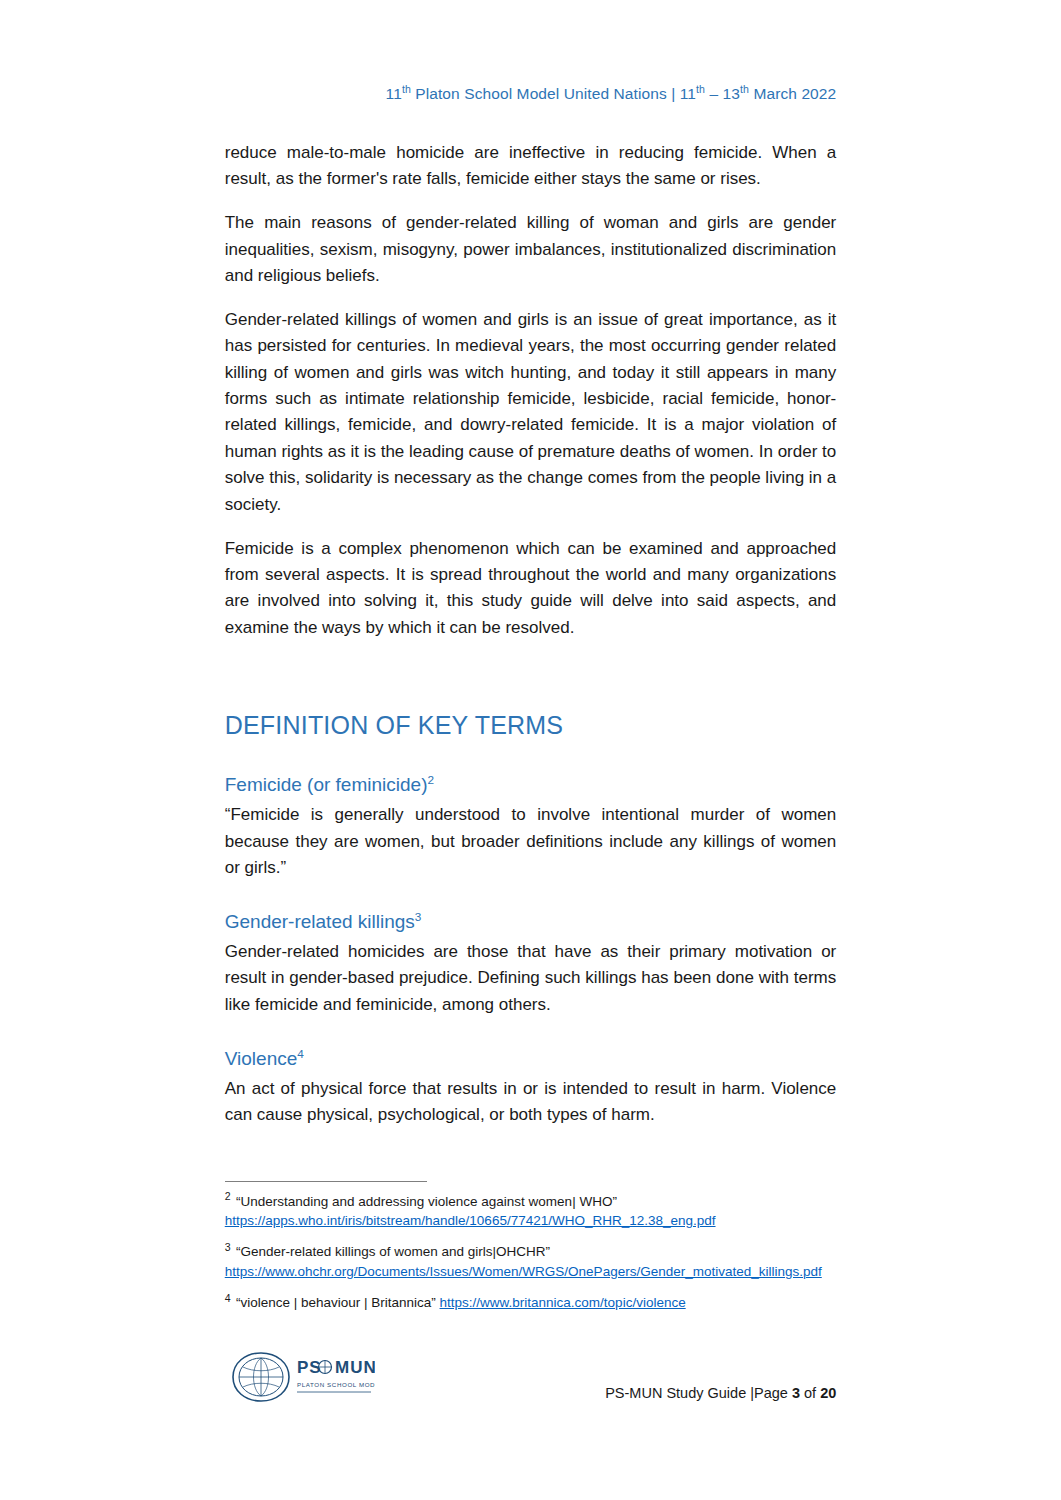11th Platon School Model United Nations | 11th – 13th March 2022
reduce male-to-male homicide are ineffective in reducing femicide. When a result, as the former's rate falls, femicide either stays the same or rises.
The main reasons of gender-related killing of woman and girls are gender inequalities, sexism, misogyny, power imbalances, institutionalized discrimination and religious beliefs.
Gender-related killings of women and girls is an issue of great importance, as it has persisted for centuries. In medieval years, the most occurring gender related killing of women and girls was witch hunting, and today it still appears in many forms such as intimate relationship femicide, lesbicide, racial femicide, honor-related killings, femicide, and dowry-related femicide. It is a major violation of human rights as it is the leading cause of premature deaths of women. In order to solve this, solidarity is necessary as the change comes from the people living in a society.
Femicide is a complex phenomenon which can be examined and approached from several aspects. It is spread throughout the world and many organizations are involved into solving it, this study guide will delve into said aspects, and examine the ways by which it can be resolved.
DEFINITION OF KEY TERMS
Femicide (or feminicide)2
“Femicide is generally understood to involve intentional murder of women because they are women, but broader definitions include any killings of women or girls.”
Gender-related killings3
Gender-related homicides are those that have as their primary motivation or result in gender-based prejudice. Defining such killings has been done with terms like femicide and feminicide, among others.
Violence4
An act of physical force that results in or is intended to result in harm. Violence can cause physical, psychological, or both types of harm.
2 “Understanding and addressing violence against women| WHO”
https://apps.who.int/iris/bitstream/handle/10665/77421/WHO_RHR_12.38_eng.pdf
3 “Gender-related killings of women and girls|OHCHR”
https://www.ohchr.org/Documents/Issues/Women/WRGS/OnePagers/Gender_motivated_killings.pdf
4 “violence | behaviour | Britannica” https://www.britannica.com/topic/violence
PS-MUN logo PS MUN PLATON SCHOOL MODEL UNITED NATIONS
PS-MUN Study Guide |Page 3 of 20